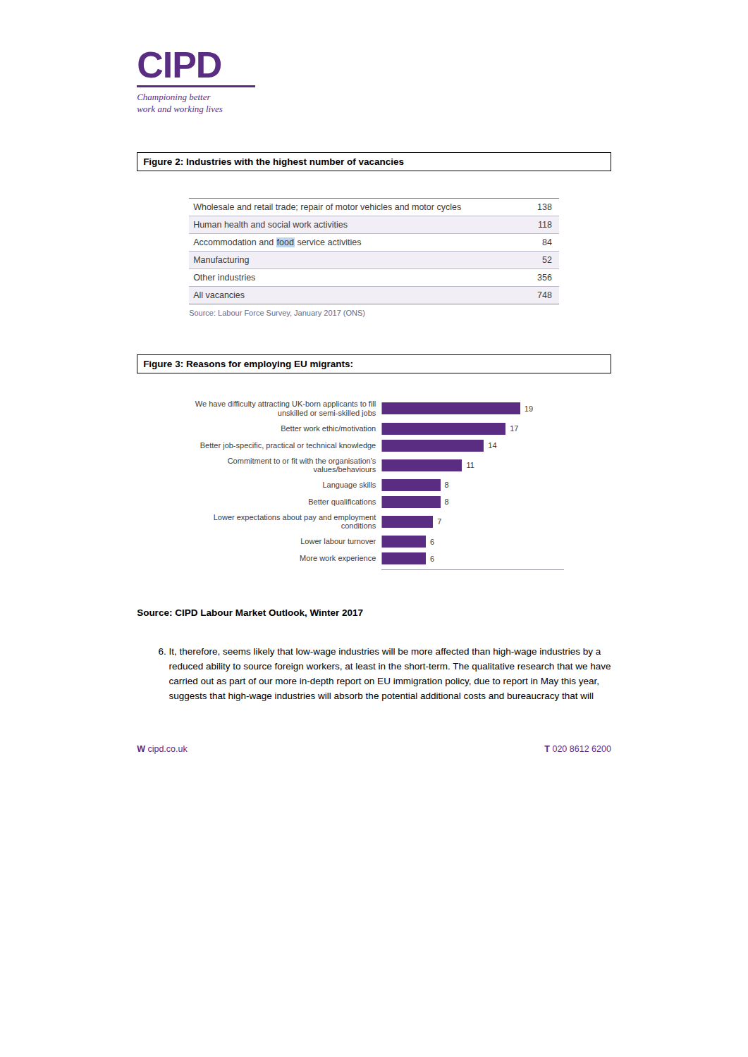CIPD
Championing better
work and working lives
Figure 2: Industries with the highest number of vacancies
| Wholesale and retail trade; repair of motor vehicles and motor cycles | 138 |
| Human health and social work activities | 118 |
| Accommodation and food service activities | 84 |
| Manufacturing | 52 |
| Other industries | 356 |
| All vacancies | 748 |
Source: Labour Force Survey, January 2017 (ONS)
Figure 3: Reasons for employing EU migrants:
We have difficulty attracting UK-born applicants to fill
unskilled or semi-skilled jobs
19
Better work ethic/motivation
17
Better job-specific, practical or technical knowledge
14
Commitment to or fit with the organisation's values/behaviours
11
Language skills
8
Better qualifications
8
Lower expectations about pay and employment conditions
7
Lower labour turnover
6
More work experience
6
Source: CIPD Labour Market Outlook, Winter 2017
It, therefore, seems likely that low-wage industries will be more affected than high-wage industries by a reduced ability to source foreign workers, at least in the short-term. The qualitative research that we have carried out as part of our more in-depth report on EU immigration policy, due to report in May this year, suggests that high-wage industries will absorb the potential additional costs and bureaucracy that will
W cipd.co.uk
T 020 8612 6200